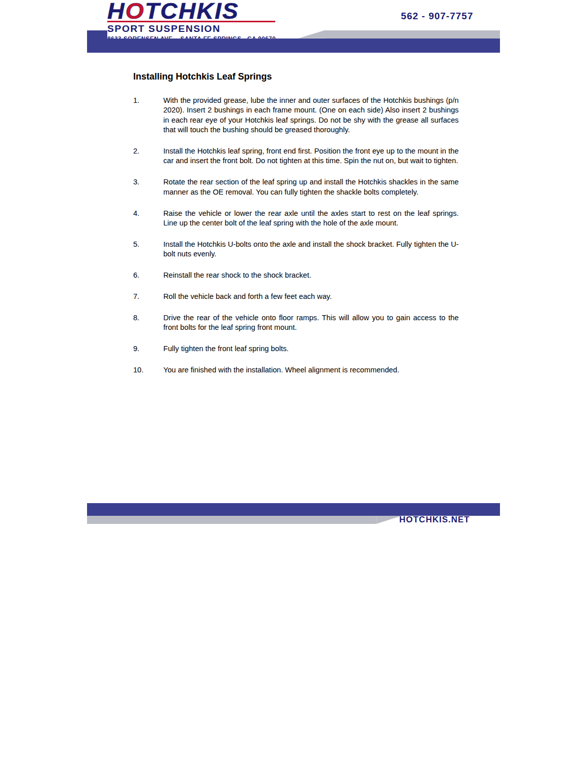HOTCHKIS
SPORT SUSPENSION
8633 SORENSEN AVE. , SANTA FE SPRINGS , CA 90670
562 - 907-7757
Installing Hotchkis Leaf Springs
1. With the provided grease, lube the inner and outer surfaces of the Hotchkis bushings (p/n 2020). Insert 2 bushings in each frame mount. (One on each side) Also insert 2 bushings in each rear eye of your Hotchkis leaf springs. Do not be shy with the grease all surfaces that will touch the bushing should be greased thoroughly.
2. Install the Hotchkis leaf spring, front end first. Position the front eye up to the mount in the car and insert the front bolt. Do not tighten at this time. Spin the nut on, but wait to tighten.
3. Rotate the rear section of the leaf spring up and install the Hotchkis shackles in the same manner as the OE removal. You can fully tighten the shackle bolts completely.
4. Raise the vehicle or lower the rear axle until the axles start to rest on the leaf springs. Line up the center bolt of the leaf spring with the hole of the axle mount.
5. Install the Hotchkis U-bolts onto the axle and install the shock bracket. Fully tighten the U-bolt nuts evenly.
6. Reinstall the rear shock to the shock bracket.
7. Roll the vehicle back and forth a few feet each way.
8. Drive the rear of the vehicle onto floor ramps. This will allow you to gain access to the front bolts for the leaf spring front mount.
9. Fully tighten the front leaf spring bolts.
10. You are finished with the installation. Wheel alignment is recommended.
HOTCHKIS.NET